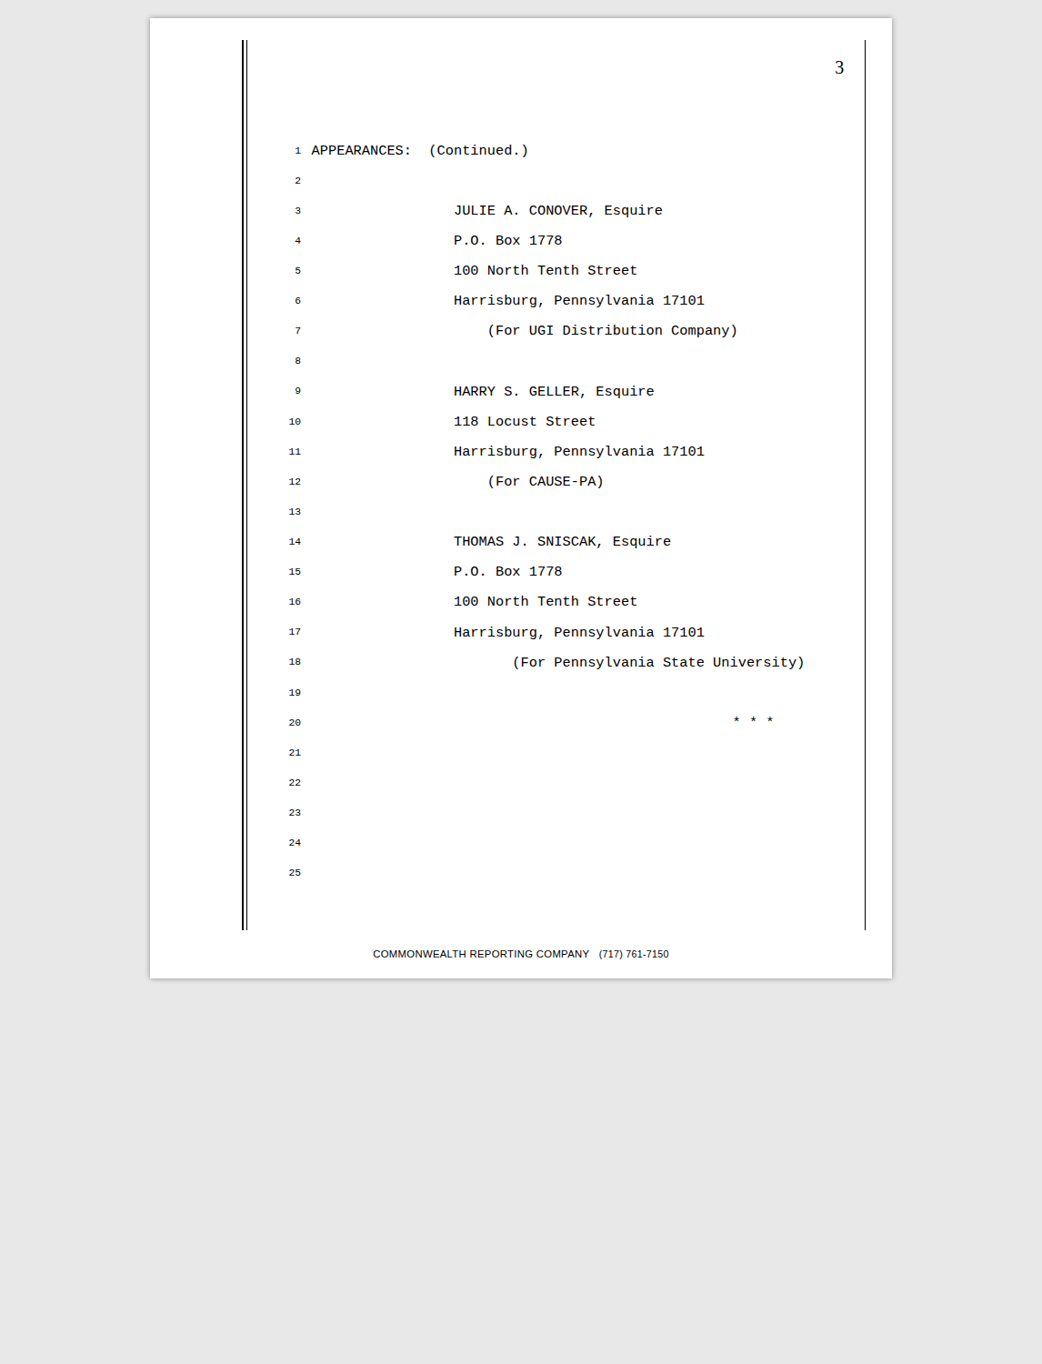3
1
2
3
4
5
6
7
8
9
10
11
12
13
14
15
16
17
18
19
20
21
22
23
24
25
APPEARANCES:  (Continued.)

                 JULIE A. CONOVER, Esquire
                 P.O. Box 1778
                 100 North Tenth Street
                 Harrisburg, Pennsylvania 17101
                     (For UGI Distribution Company)

                 HARRY S. GELLER, Esquire
                 118 Locust Street
                 Harrisburg, Pennsylvania 17101
                     (For CAUSE-PA)

                 THOMAS J. SNISCAK, Esquire
                 P.O. Box 1778
                 100 North Tenth Street
                 Harrisburg, Pennsylvania 17101
                        (For Pennsylvania State University)
                              * * *
COMMONWEALTH REPORTING COMPANY (717) 761-7150